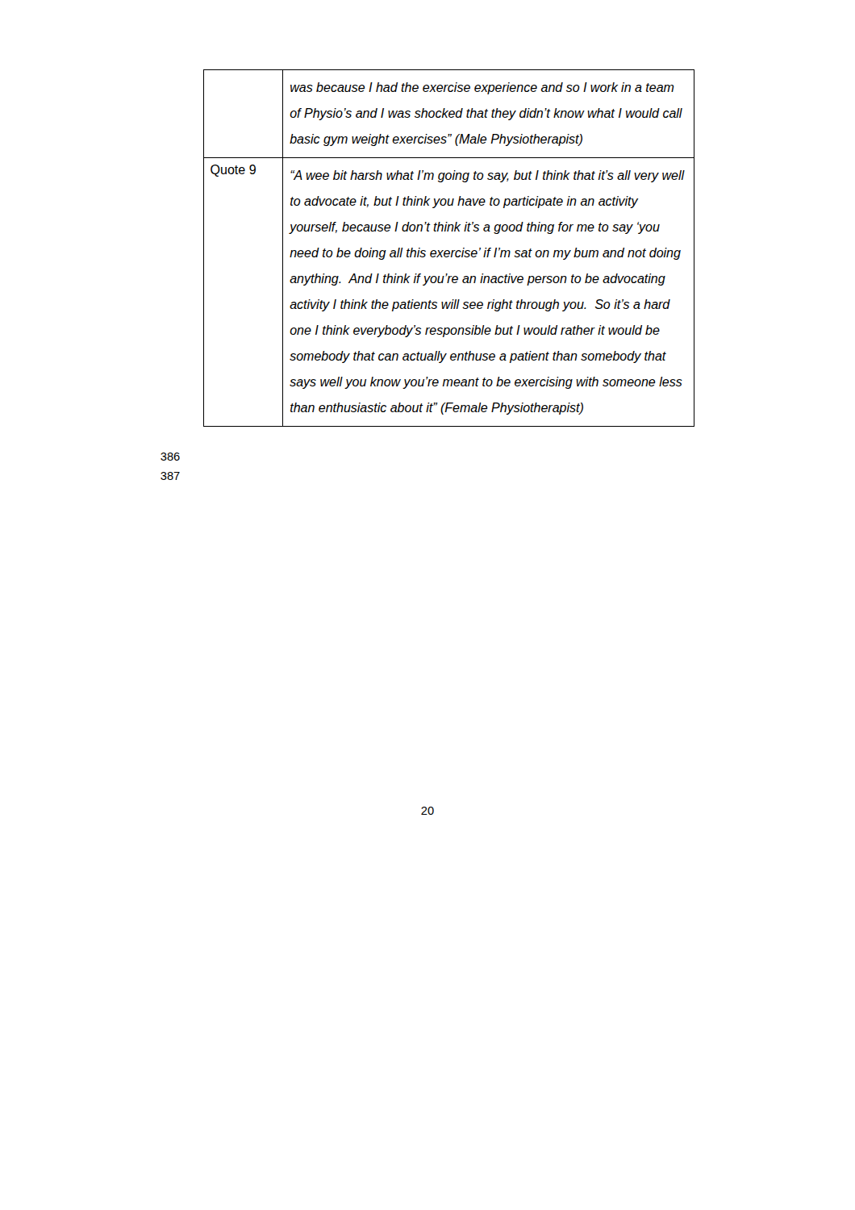| | was because I had the exercise experience and so I work in a team of Physio’s and I was shocked that they didn’t know what I would call basic gym weight exercises” (Male Physiotherapist) |
| Quote 9 | “A wee bit harsh what I’m going to say, but I think that it’s all very well to advocate it, but I think you have to participate in an activity yourself, because I don’t think it’s a good thing for me to say ‘you need to be doing all this exercise’ if I’m sat on my bum and not doing anything. And I think if you’re an inactive person to be advocating activity I think the patients will see right through you. So it’s a hard one I think everybody’s responsible but I would rather it would be somebody that can actually enthuse a patient than somebody that says well you know you’re meant to be exercising with someone less than enthusiastic about it” (Female Physiotherapist) |
386
387
20